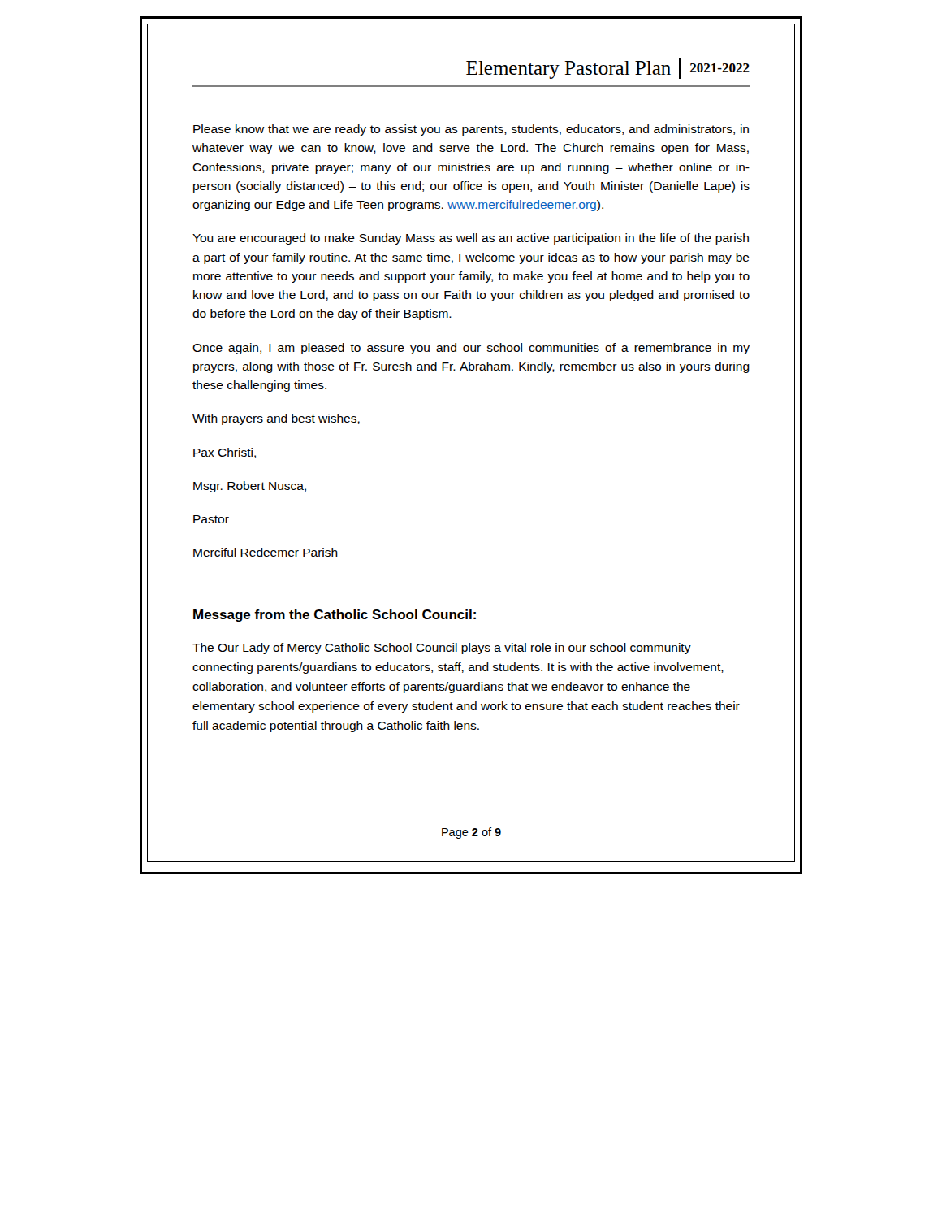Elementary Pastoral Plan 2021-2022
Please know that we are ready to assist you as parents, students, educators, and administrators, in whatever way we can to know, love and serve the Lord. The Church remains open for Mass, Confessions, private prayer; many of our ministries are up and running – whether online or in-person (socially distanced) – to this end; our office is open, and Youth Minister (Danielle Lape) is organizing our Edge and Life Teen programs. www.mercifulredeemer.org).
You are encouraged to make Sunday Mass as well as an active participation in the life of the parish a part of your family routine. At the same time, I welcome your ideas as to how your parish may be more attentive to your needs and support your family, to make you feel at home and to help you to know and love the Lord, and to pass on our Faith to your children as you pledged and promised to do before the Lord on the day of their Baptism.
Once again, I am pleased to assure you and our school communities of a remembrance in my prayers, along with those of Fr. Suresh and Fr. Abraham. Kindly, remember us also in yours during these challenging times.
With prayers and best wishes,
Pax Christi,
Msgr. Robert Nusca,
Pastor
Merciful Redeemer Parish
Message from the Catholic School Council:
The Our Lady of Mercy Catholic School Council plays a vital role in our school community connecting parents/guardians to educators, staff, and students. It is with the active involvement, collaboration, and volunteer efforts of parents/guardians that we endeavor to enhance the elementary school experience of every student and work to ensure that each student reaches their full academic potential through a Catholic faith lens.
Page 2 of 9